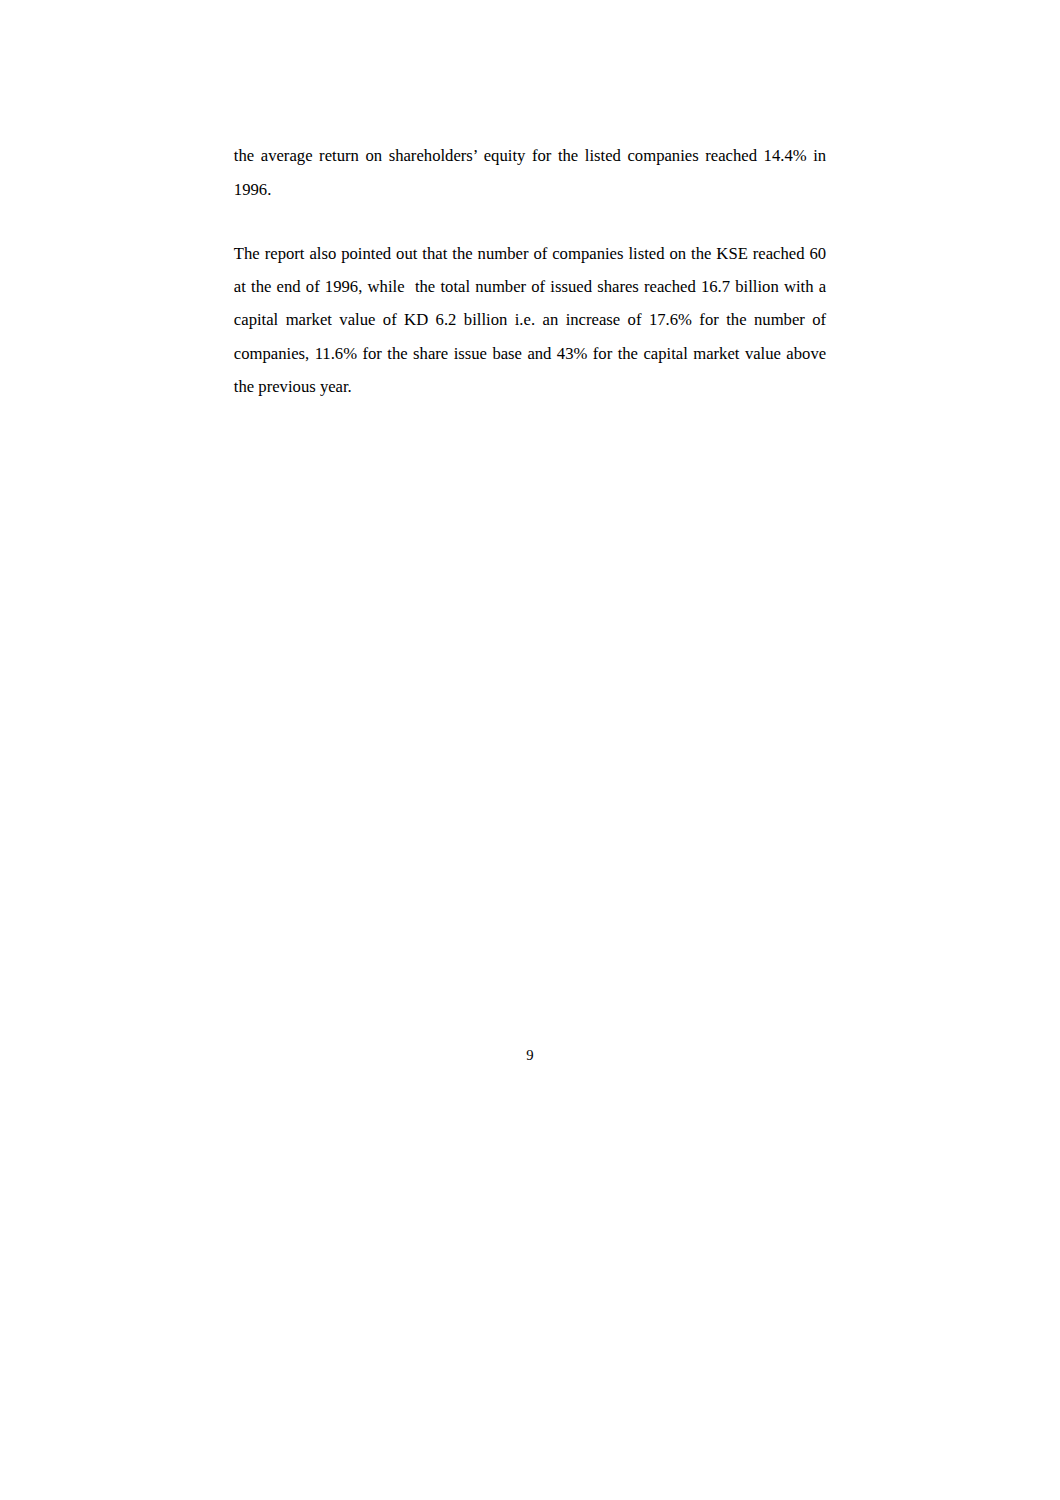the average return on shareholders’ equity for the listed companies reached 14.4% in 1996.
The report also pointed out that the number of companies listed on the KSE reached 60 at the end of 1996, while the total number of issued shares reached 16.7 billion with a capital market value of KD 6.2 billion i.e. an increase of 17.6% for the number of companies, 11.6% for the share issue base and 43% for the capital market value above the previous year.
9